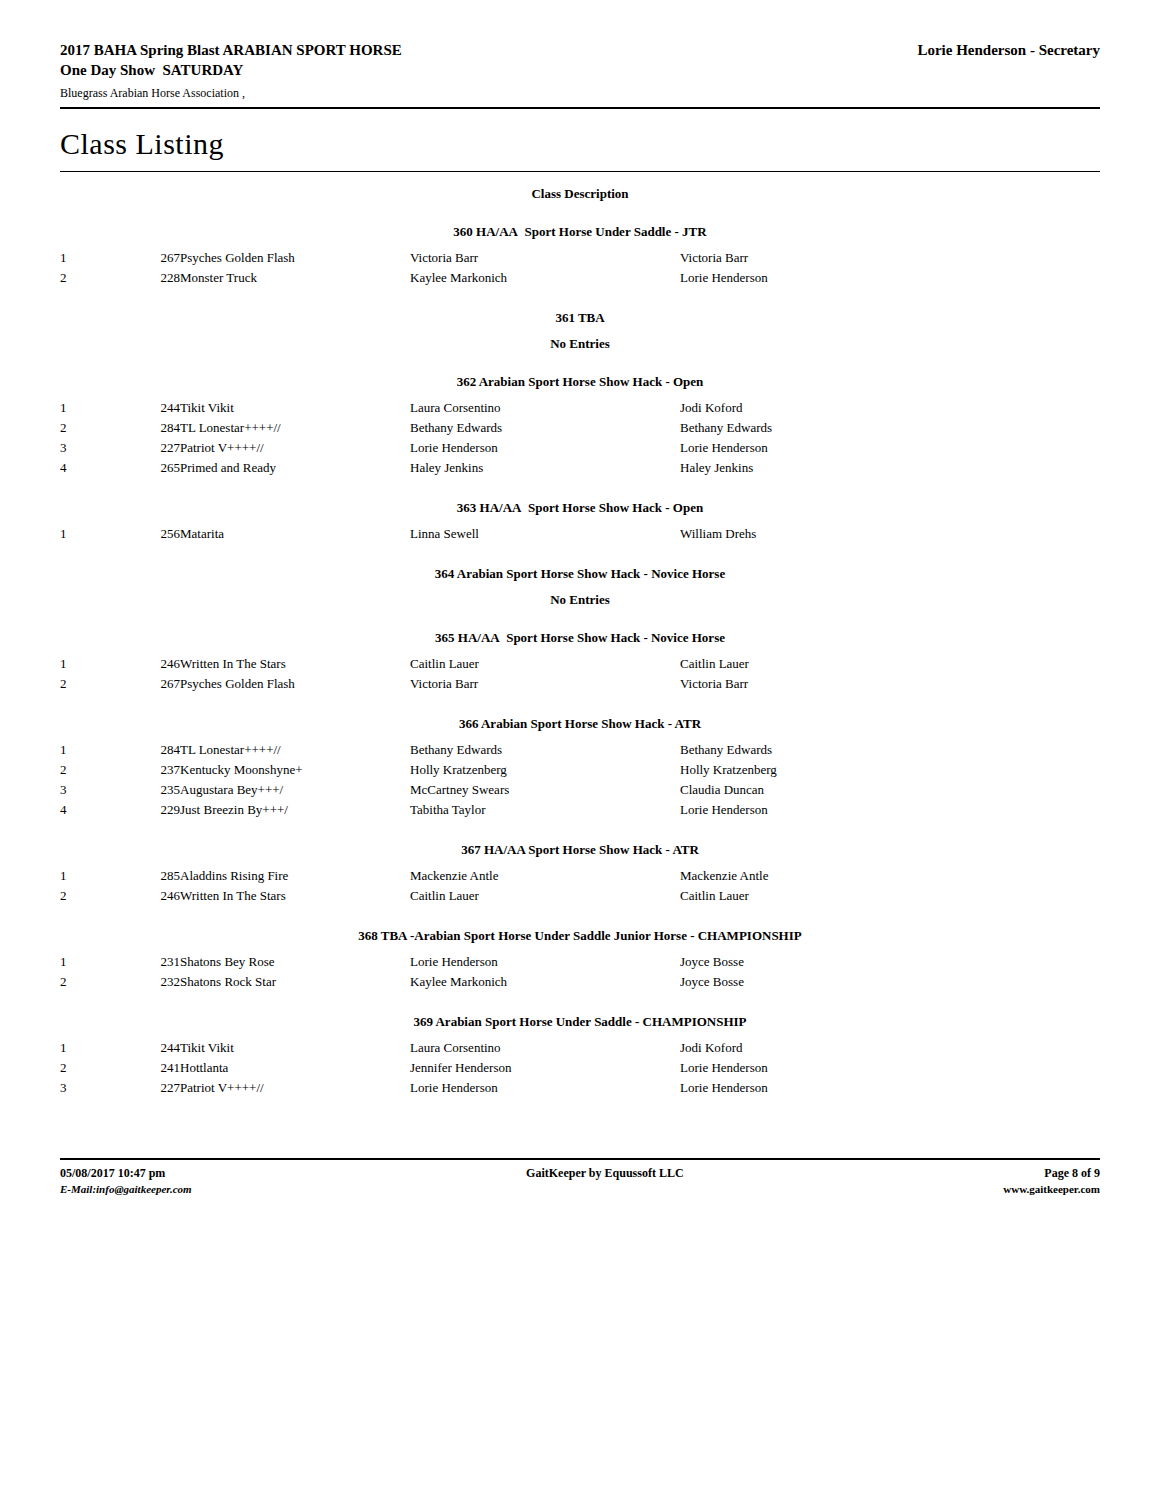2017 BAHA Spring Blast ARABIAN SPORT HORSE
One Day Show SATURDAY
Bluegrass Arabian Horse Association ,
Lorie Henderson - Secretary
Class Listing
Class Description
360 HA/AA Sport Horse Under Saddle - JTR
| 1 | 267 | Psyches Golden Flash | Victoria Barr | Victoria Barr |
| 2 | 228 | Monster Truck | Kaylee Markonich | Lorie Henderson |
361 TBA
No Entries
362 Arabian Sport Horse Show Hack - Open
| 1 | 244 | Tikit Vikit | Laura Corsentino | Jodi Koford |
| 2 | 284 | TL Lonestar++++// | Bethany Edwards | Bethany Edwards |
| 3 | 227 | Patriot V++++// | Lorie Henderson | Lorie Henderson |
| 4 | 265 | Primed and Ready | Haley Jenkins | Haley Jenkins |
363 HA/AA Sport Horse Show Hack - Open
| 1 | 256 | Matarita | Linna Sewell | William Drehs |
364 Arabian Sport Horse Show Hack - Novice Horse
No Entries
365 HA/AA Sport Horse Show Hack - Novice Horse
| 1 | 246 | Written In The Stars | Caitlin Lauer | Caitlin Lauer |
| 2 | 267 | Psyches Golden Flash | Victoria Barr | Victoria Barr |
366 Arabian Sport Horse Show Hack - ATR
| 1 | 284 | TL Lonestar++++// | Bethany Edwards | Bethany Edwards |
| 2 | 237 | Kentucky Moonshyne+ | Holly Kratzenberg | Holly Kratzenberg |
| 3 | 235 | Augustara Bey+++/ | McCartney Swears | Claudia Duncan |
| 4 | 229 | Just Breezin By+++/ | Tabitha Taylor | Lorie Henderson |
367 HA/AA Sport Horse Show Hack - ATR
| 1 | 285 | Aladdins Rising Fire | Mackenzie Antle | Mackenzie Antle |
| 2 | 246 | Written In The Stars | Caitlin Lauer | Caitlin Lauer |
368 TBA -Arabian Sport Horse Under Saddle Junior Horse - CHAMPIONSHIP
| 1 | 231 | Shatons Bey Rose | Lorie Henderson | Joyce Bosse |
| 2 | 232 | Shatons Rock Star | Kaylee Markonich | Joyce Bosse |
369 Arabian Sport Horse Under Saddle - CHAMPIONSHIP
| 1 | 244 | Tikit Vikit | Laura Corsentino | Jodi Koford |
| 2 | 241 | Hottlanta | Jennifer Henderson | Lorie Henderson |
| 3 | 227 | Patriot V++++// | Lorie Henderson | Lorie Henderson |
05/08/2017 10:47 pm
GaitKeeper by Equussoft LLC
Page 8 of 9
E-Mail:info@gaitkeeper.com
www.gaitkeeper.com